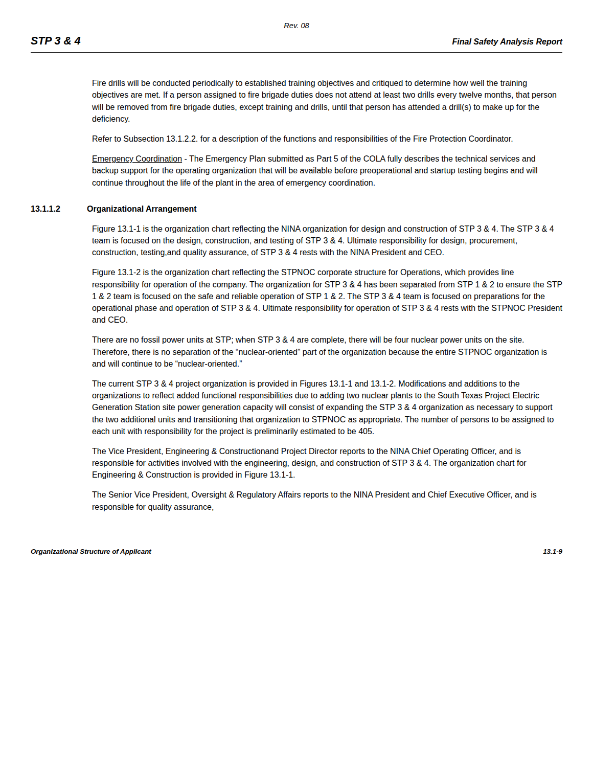Rev. 08
STP 3 & 4
Final Safety Analysis Report
Fire drills will be conducted periodically to established training objectives and critiqued to determine how well the training objectives are met. If a person assigned to fire brigade duties does not attend at least two drills every twelve months, that person will be removed from fire brigade duties, except training and drills, until that person has attended a drill(s) to make up for the deficiency.
Refer to Subsection 13.1.2.2. for a description of the functions and responsibilities of the Fire Protection Coordinator.
Emergency Coordination - The Emergency Plan submitted as Part 5 of the COLA fully describes the technical services and backup support for the operating organization that will be available before preoperational and startup testing begins and will continue throughout the life of the plant in the area of emergency coordination.
13.1.1.2 Organizational Arrangement
Figure 13.1-1 is the organization chart reflecting the NINA organization for design and construction of STP 3 & 4. The STP 3 & 4 team is focused on the design, construction, and testing of STP 3 & 4. Ultimate responsibility for design, procurement, construction, testing,and quality assurance, of STP 3 & 4 rests with the NINA President and CEO.
Figure 13.1-2 is the organization chart reflecting the STPNOC corporate structure for Operations, which provides line responsibility for operation of the company. The organization for STP 3 & 4 has been separated from STP 1 & 2 to ensure the STP 1 & 2 team is focused on the safe and reliable operation of STP 1 & 2. The STP 3 & 4 team is focused on preparations for the operational phase and operation of STP 3 & 4. Ultimate responsibility for operation of STP 3 & 4 rests with the STPNOC President and CEO.
There are no fossil power units at STP; when STP 3 & 4 are complete, there will be four nuclear power units on the site. Therefore, there is no separation of the “nuclear-oriented” part of the organization because the entire STPNOC organization is and will continue to be “nuclear-oriented.”
The current STP 3 & 4 project organization is provided in Figures 13.1-1 and 13.1-2. Modifications and additions to the organizations to reflect added functional responsibilities due to adding two nuclear plants to the South Texas Project Electric Generation Station site power generation capacity will consist of expanding the STP 3 & 4 organization as necessary to support the two additional units and transitioning that organization to STPNOC as appropriate. The number of persons to be assigned to each unit with responsibility for the project is preliminarily estimated to be 405.
The Vice President, Engineering & Constructionand Project Director reports to the NINA Chief Operating Officer, and is responsible for activities involved with the engineering, design, and construction of STP 3 & 4. The organization chart for Engineering & Construction is provided in Figure 13.1-1.
The Senior Vice President, Oversight & Regulatory Affairs reports to the NINA President and Chief Executive Officer, and is responsible for quality assurance,
Organizational Structure of Applicant
13.1-9